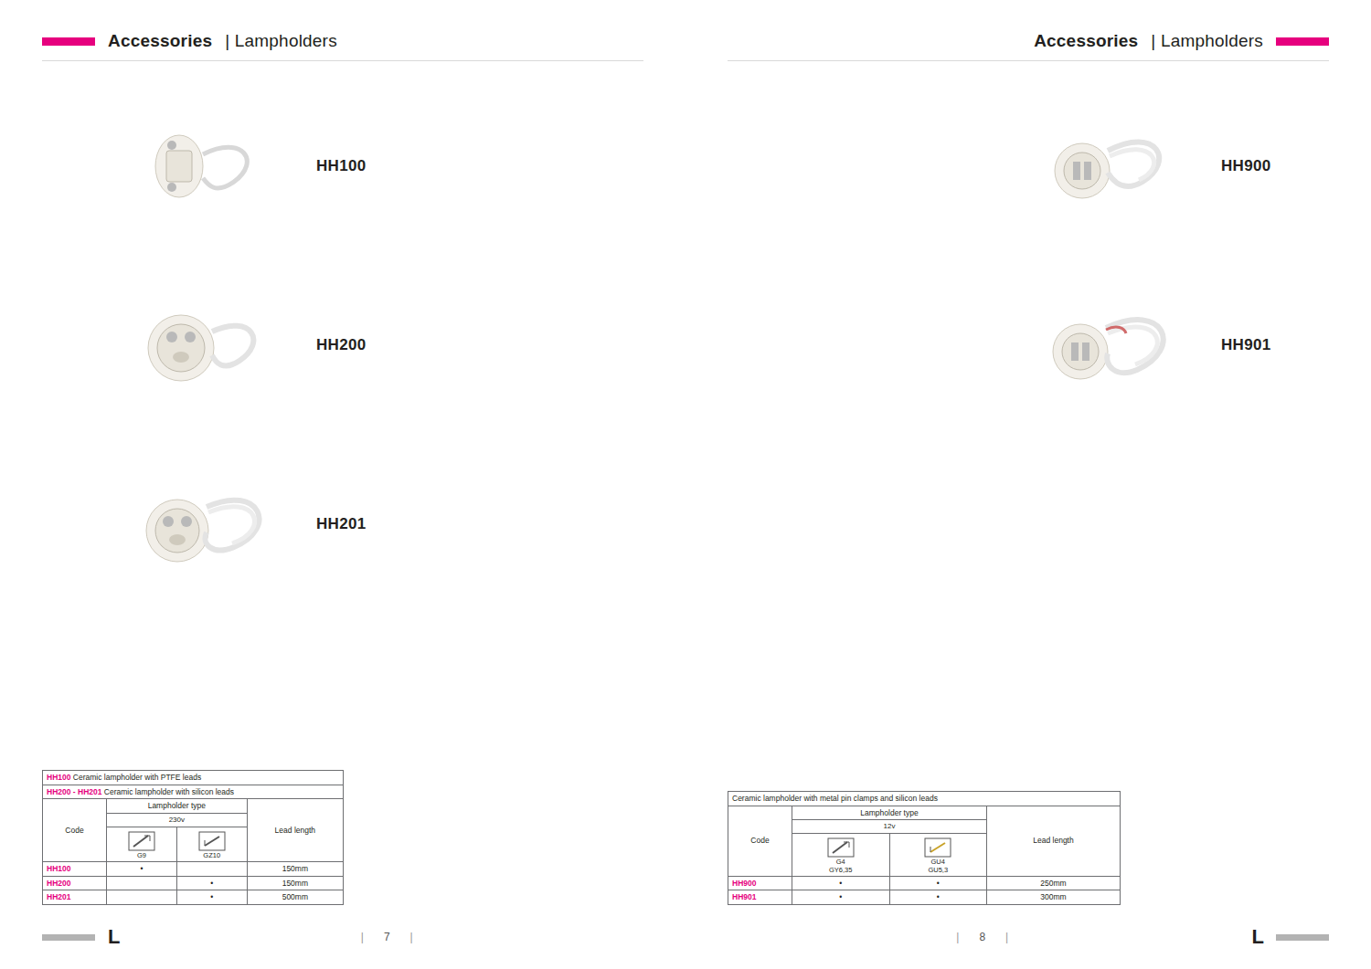Accessories | Lampholders
HH100
HH200
HH201
| HH100 Ceramic lampholder with PTFE leads |
| HH200 - HH201 Ceramic lampholder with silicon leads |
| Code | Lampholder type | Lead length |
| 230v |
| G9 | GZ10 |
| HH100 | • | | 150mm |
| HH200 | | • | 150mm |
| HH201 | | • | 500mm |
L |7|
Accessories | Lampholders
HH900
HH901
| Ceramic lampholder with metal pin clamps and silicon leads |
| Code | Lampholder type | Lead length |
| 12v |
| G4 GY6,35 | GU4 GU5,3 |
| HH900 | • | • | 250mm |
| HH901 | • | • | 300mm |
|8| L